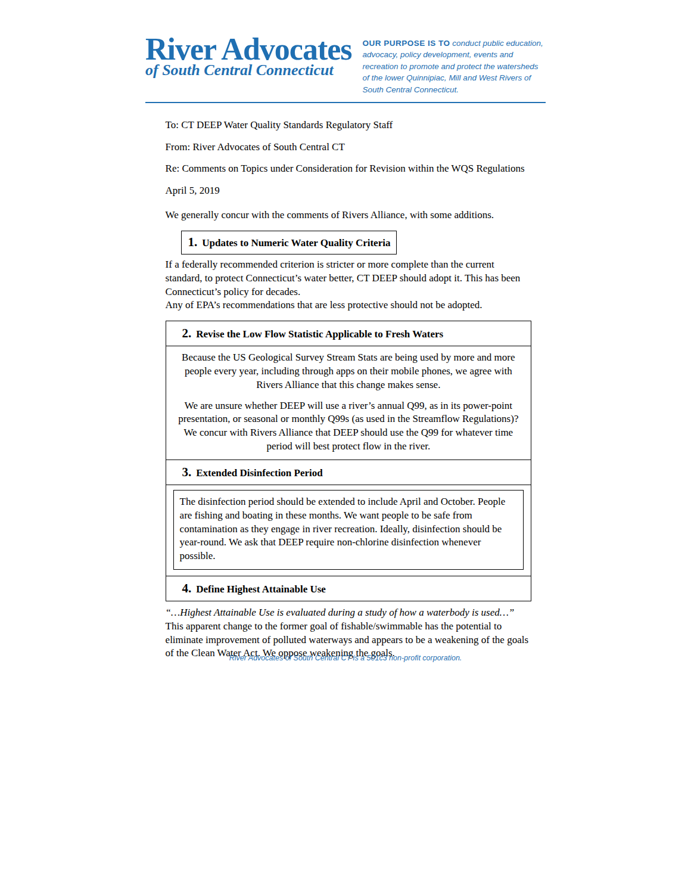River Advocates of South Central Connecticut
OUR PURPOSE IS TO conduct public education, advocacy, policy development, events and recreation to promote and protect the watersheds of the lower Quinnipiac, Mill and West Rivers of South Central Connecticut.
To: CT DEEP Water Quality Standards Regulatory Staff
From: River Advocates of South Central CT
Re: Comments on Topics under Consideration for Revision within the WQS Regulations
April 5, 2019
We generally concur with the comments of Rivers Alliance, with some additions.
1. Updates to Numeric Water Quality Criteria
If a federally recommended criterion is stricter or more complete than the current standard, to protect Connecticut’s water better, CT DEEP should adopt it. This has been Connecticut’s policy for decades.
Any of EPA’s recommendations that are less protective should not be adopted.
2. Revise the Low Flow Statistic Applicable to Fresh Waters
Because the US Geological Survey Stream Stats are being used by more and more people every year, including through apps on their mobile phones, we agree with Rivers Alliance that this change makes sense.
We are unsure whether DEEP will use a river’s annual Q99, as in its power-point presentation, or seasonal or monthly Q99s (as used in the Streamflow Regulations)? We concur with Rivers Alliance that DEEP should use the Q99 for whatever time period will best protect flow in the river.
3. Extended Disinfection Period
The disinfection period should be extended to include April and October. People are fishing and boating in these months. We want people to be safe from contamination as they engage in river recreation. Ideally, disinfection should be year-round. We ask that DEEP require non-chlorine disinfection whenever possible.
4. Define Highest Attainable Use
“…Highest Attainable Use is evaluated during a study of how a waterbody is used…”
This apparent change to the former goal of fishable/swimmable has the potential to eliminate improvement of polluted waterways and appears to be a weakening of the goals of the Clean Water Act. We oppose weakening the goals.
River Advocates of South Central CT is a 501c3 non-profit corporation.